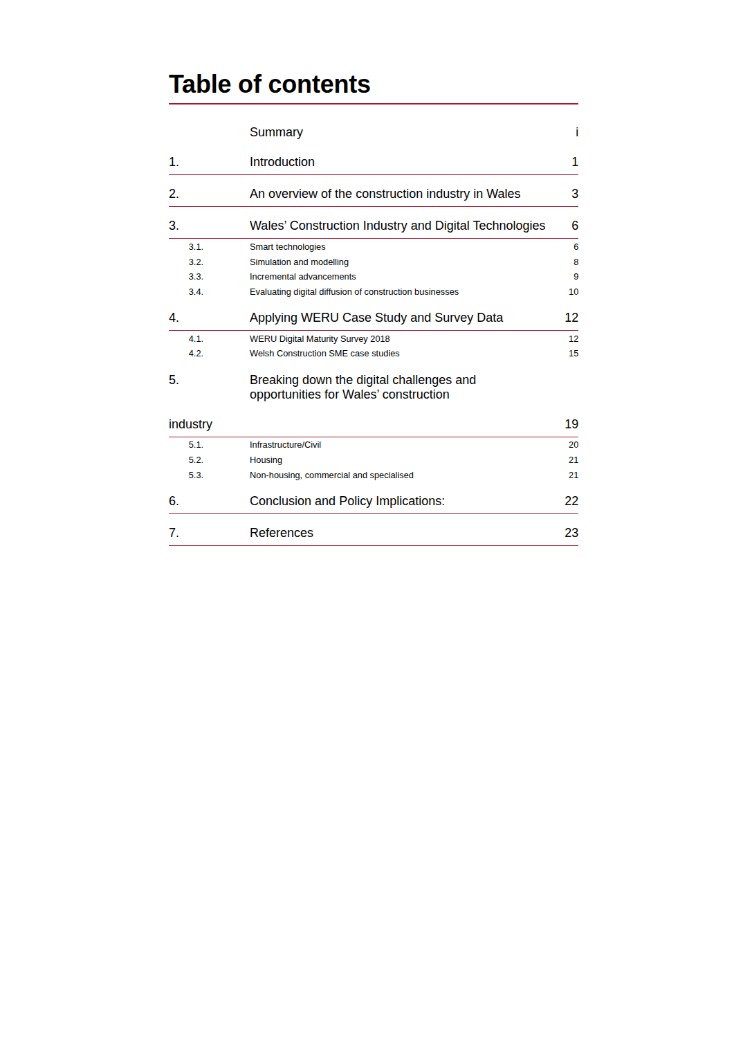Table of contents
| | Summary | i |
| 1. | Introduction | 1 |
| 2. | An overview of the construction industry in Wales | 3 |
| 3. | Wales’ Construction Industry and Digital Technologies | 6 |
| 3.1. | Smart technologies | 6 |
| 3.2. | Simulation and modelling | 8 |
| 3.3. | Incremental advancements | 9 |
| 3.4. | Evaluating digital diffusion of construction businesses | 10 |
| 4. | Applying WERU Case Study and Survey Data | 12 |
| 4.1. | WERU Digital Maturity Survey 2018 | 12 |
| 4.2. | Welsh Construction SME case studies | 15 |
| 5. | Breaking down the digital challenges and opportunities for Wales’ construction | |
| industry | | 19 |
| 5.1. | Infrastructure/Civil | 20 |
| 5.2. | Housing | 21 |
| 5.3. | Non-housing, commercial and specialised | 21 |
| 6. | Conclusion and Policy Implications: | 22 |
| 7. | References | 23 |